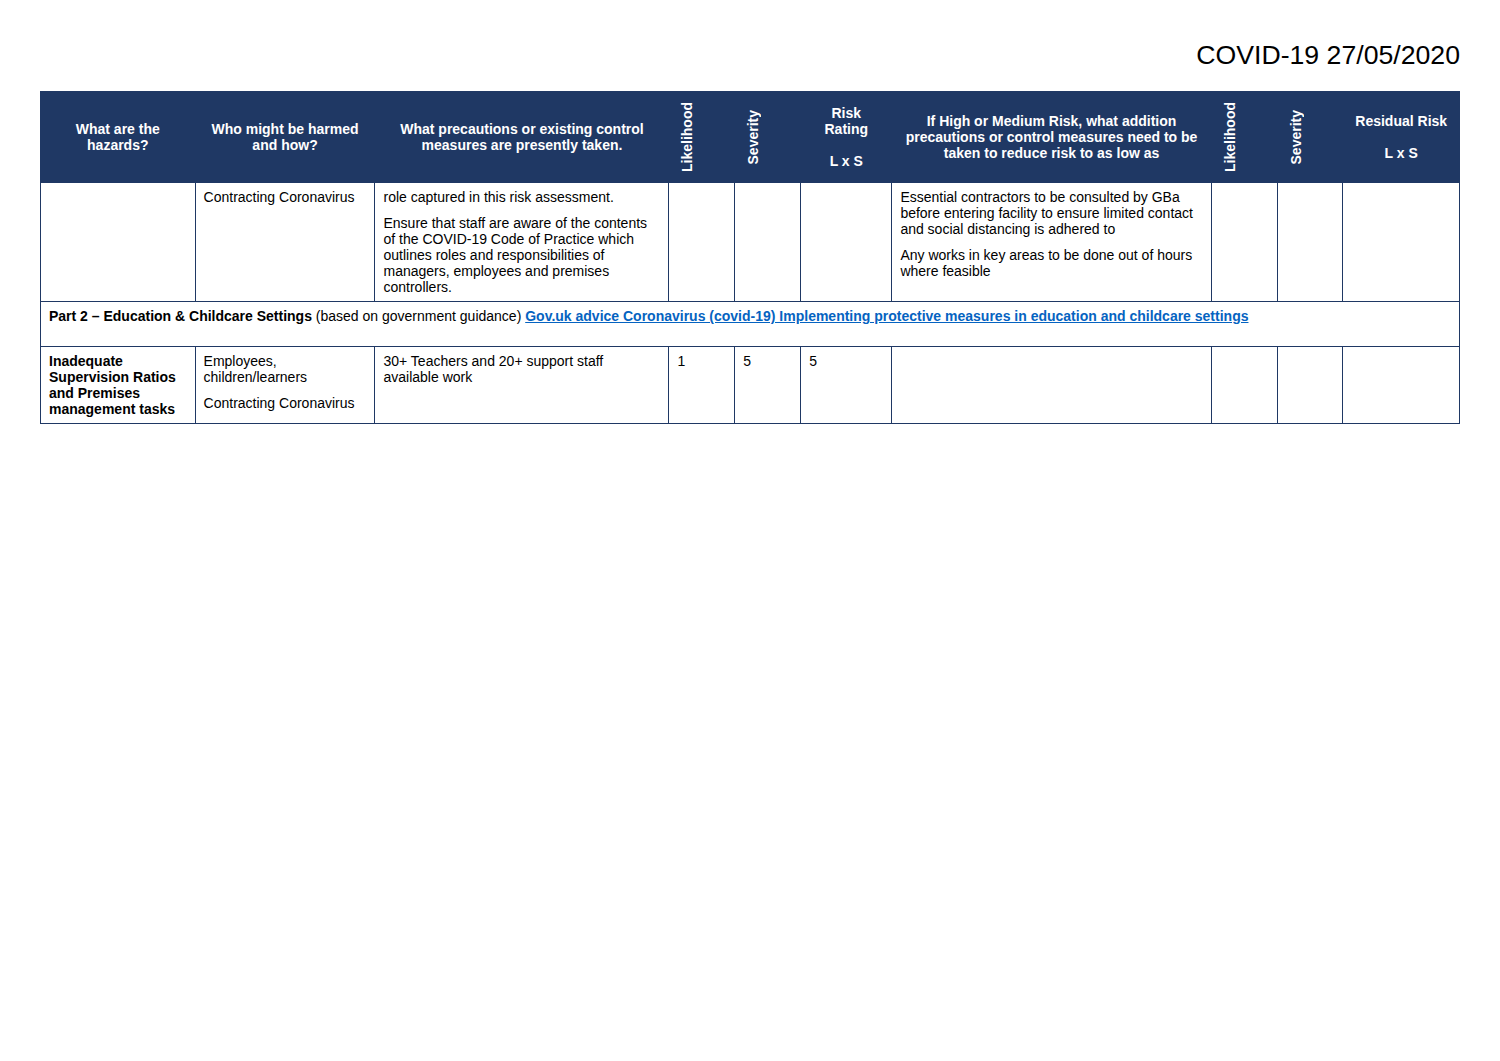COVID-19 27/05/2020
| What are the hazards? | Who might be harmed and how? | What precautions or existing control measures are presently taken. | Likelihood | Severity | Risk Rating L x S | If High or Medium Risk, what addition precautions or control measures need to be taken to reduce risk to as low as | Likelihood | Severity | Residual Risk L x S |
| --- | --- | --- | --- | --- | --- | --- | --- | --- | --- |
| | Contracting Coronavirus | role captured in this risk assessment. Ensure that staff are aware of the contents of the COVID-19 Code of Practice which outlines roles and responsibilities of managers, employees and premises controllers. | | | | Essential contractors to be consulted by GBa before entering facility to ensure limited contact and social distancing is adhered to Any works in key areas to be done out of hours where feasible | | | |
| Part 2 – Education & Childcare Settings (based on government guidance) Gov.uk advice Coronavirus (covid-19) Implementing protective measures in education and childcare settings |
| Inadequate Supervision Ratios and Premises management tasks | Employees, children/learners Contracting Coronavirus | 30+ Teachers and 20+ support staff available work | 1 | 5 | 5 | | | | |